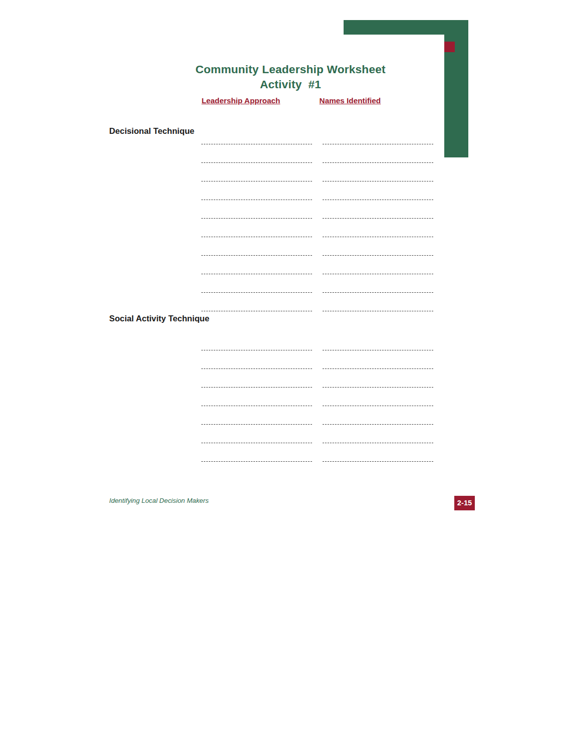Community Leadership Worksheet Activity #1
Leadership Approach Names Identified
Decisional Technique
Social Activity Technique
Identifying Local Decision Makers
2-15